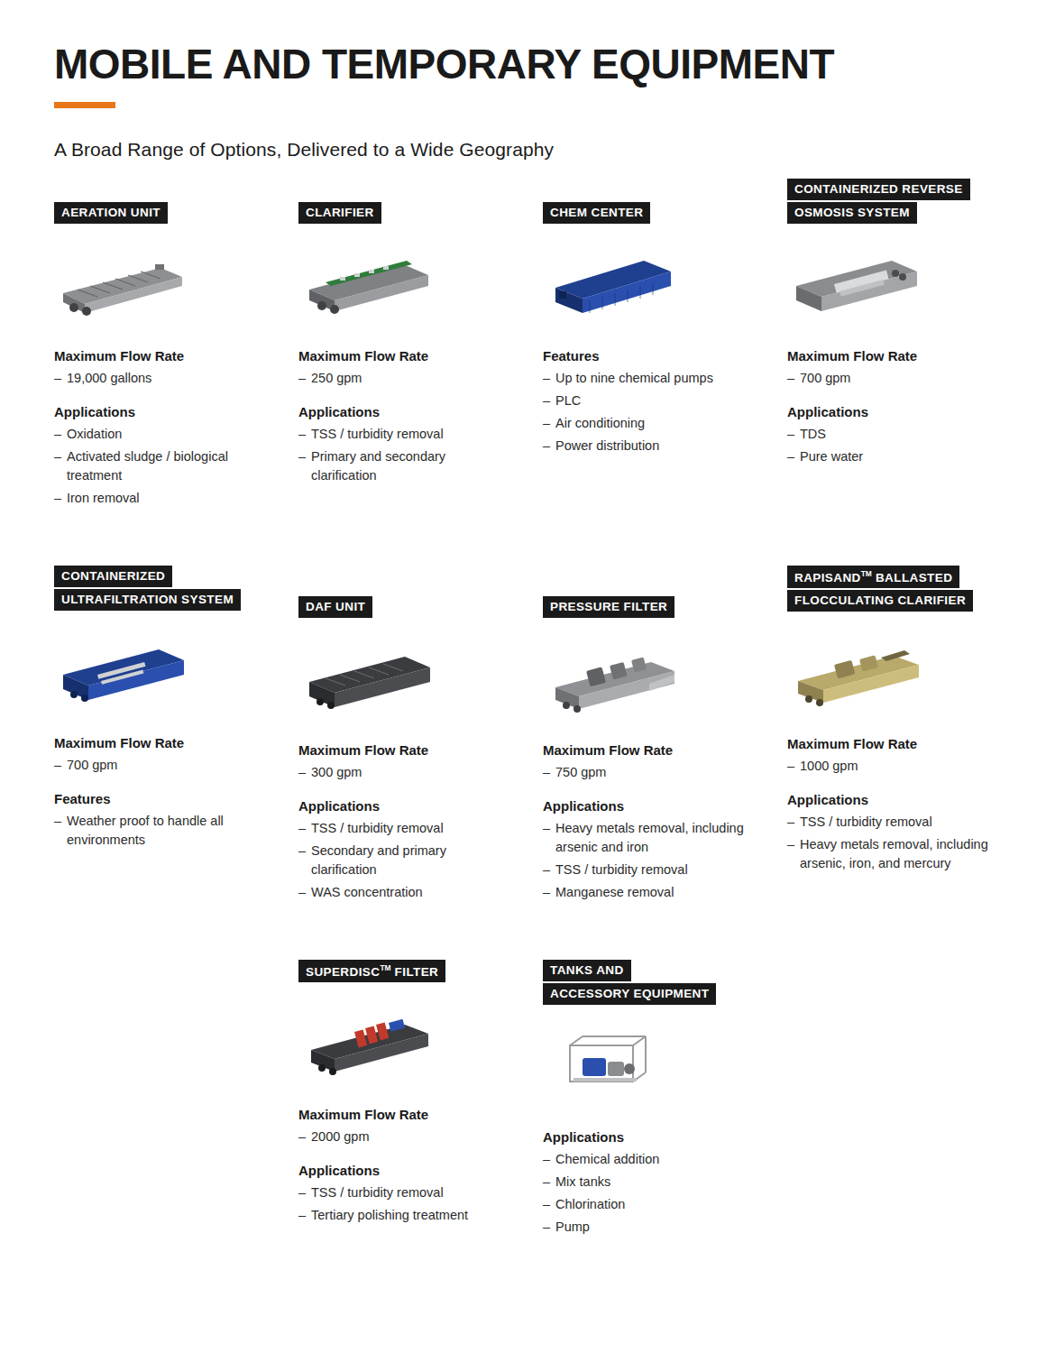Mobile and Temporary Equipment
A Broad Range of Options, Delivered to a Wide Geography
Aeration Unit
Maximum Flow Rate
19,000 gallons
Applications
Oxidation
Activated sludge / biological treatment
Iron removal
Clarifier
Maximum Flow Rate
250 gpm
Applications
TSS / turbidity removal
Primary and secondary clarification
Chem Center
Features
Up to nine chemical pumps
PLC
Air conditioning
Power distribution
Containerized Reverse Osmosis System
Maximum Flow Rate
700 gpm
Applications
TDS
Pure water
Containerized Ultrafiltration System
Maximum Flow Rate
700 gpm
Features
Weather proof to handle all environments
DAF Unit
Maximum Flow Rate
300 gpm
Applications
TSS / turbidity removal
Secondary and primary clarification
WAS concentration
Pressure Filter
Maximum Flow Rate
750 gpm
Applications
Heavy metals removal, including arsenic and iron
TSS / turbidity removal
Manganese removal
RapiSandTM Ballasted Flocculating Clarifier
Maximum Flow Rate
1000 gpm
Applications
TSS / turbidity removal
Heavy metals removal, including arsenic, iron, and mercury
SuperDiscTM Filter
Maximum Flow Rate
2000 gpm
Applications
TSS / turbidity removal
Tertiary polishing treatment
Tanks and Accessory Equipment
Applications
Chemical addition
Mix tanks
Chlorination
Pump